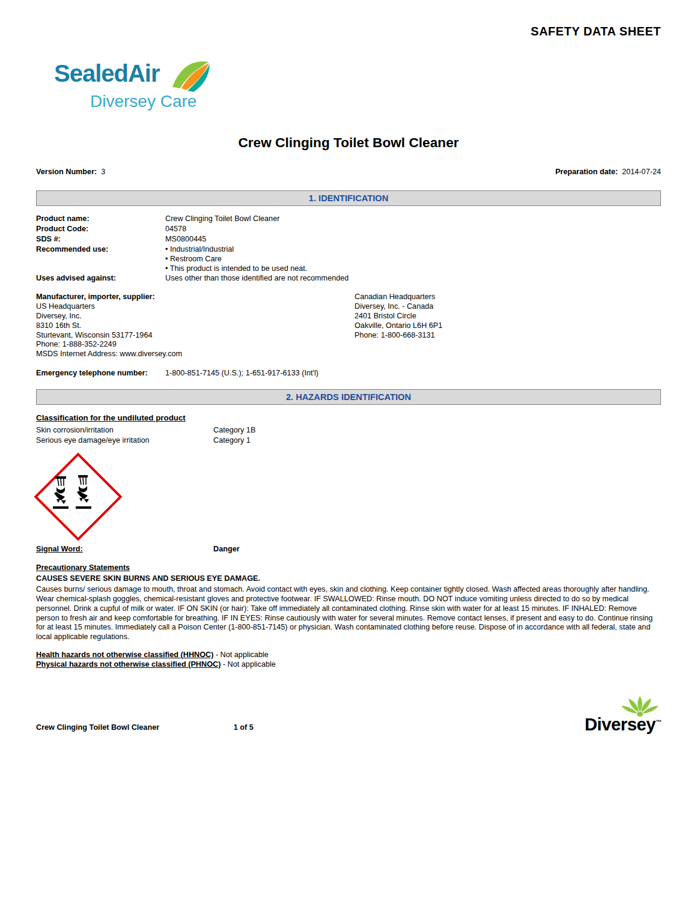SAFETY DATA SHEET
SealedAir
Diversey Care
Crew Clinging Toilet Bowl Cleaner
Version Number: 3
Preparation date: 2014-07-24
1. IDENTIFICATION
| Product name: | Crew Clinging Toilet Bowl Cleaner |
| Product Code: | 04578 |
| SDS #: | MS0800445 |
| Recommended use: | • Industrial/Industrial • Restroom Care • This product is intended to be used neat. |
| Uses advised against: | Uses other than those identified are not recommended |
| Manufacturer, importer, supplier: US Headquarters Diversey, Inc. 8310 16th St. Sturtevant, Wisconsin 53177-1964 Phone: 1-888-352-2249 MSDS Internet Address: www.diversey.com | Canadian Headquarters Diversey, Inc. - Canada 2401 Bristol Circle Oakville, Ontario L6H 6P1 Phone: 1-800-668-3131 |
Emergency telephone number: 1-800-851-7145 (U.S.); 1-651-917-6133 (Int'l)
2. HAZARDS IDENTIFICATION
Classification for the undiluted product
| Skin corrosion/irritation | Category 1B |
| Serious eye damage/eye irritation | Category 1 |
Signal Word: Danger
Precautionary Statements
CAUSES SEVERE SKIN BURNS AND SERIOUS EYE DAMAGE.
Causes burns/ serious damage to mouth, throat and stomach. Avoid contact with eyes, skin and clothing. Keep container tightly closed. Wash affected areas thoroughly after handling. Wear chemical-splash goggles, chemical-resistant gloves and protective footwear. IF SWALLOWED: Rinse mouth. DO NOT induce vomiting unless directed to do so by medical personnel. Drink a cupful of milk or water. IF ON SKIN (or hair): Take off immediately all contaminated clothing. Rinse skin with water for at least 15 minutes. IF INHALED: Remove person to fresh air and keep comfortable for breathing. IF IN EYES: Rinse cautiously with water for several minutes. Remove contact lenses, if present and easy to do. Continue rinsing for at least 15 minutes. Immediately call a Poison Center (1-800-851-7145) or physician. Wash contaminated clothing before reuse. Dispose of in accordance with all federal, state and local applicable regulations.
Health hazards not otherwise classified (HHNOC) - Not applicable
Physical hazards not otherwise classified (PHNOC) - Not applicable
Crew Clinging Toilet Bowl Cleaner 1 of 5
Diversey™